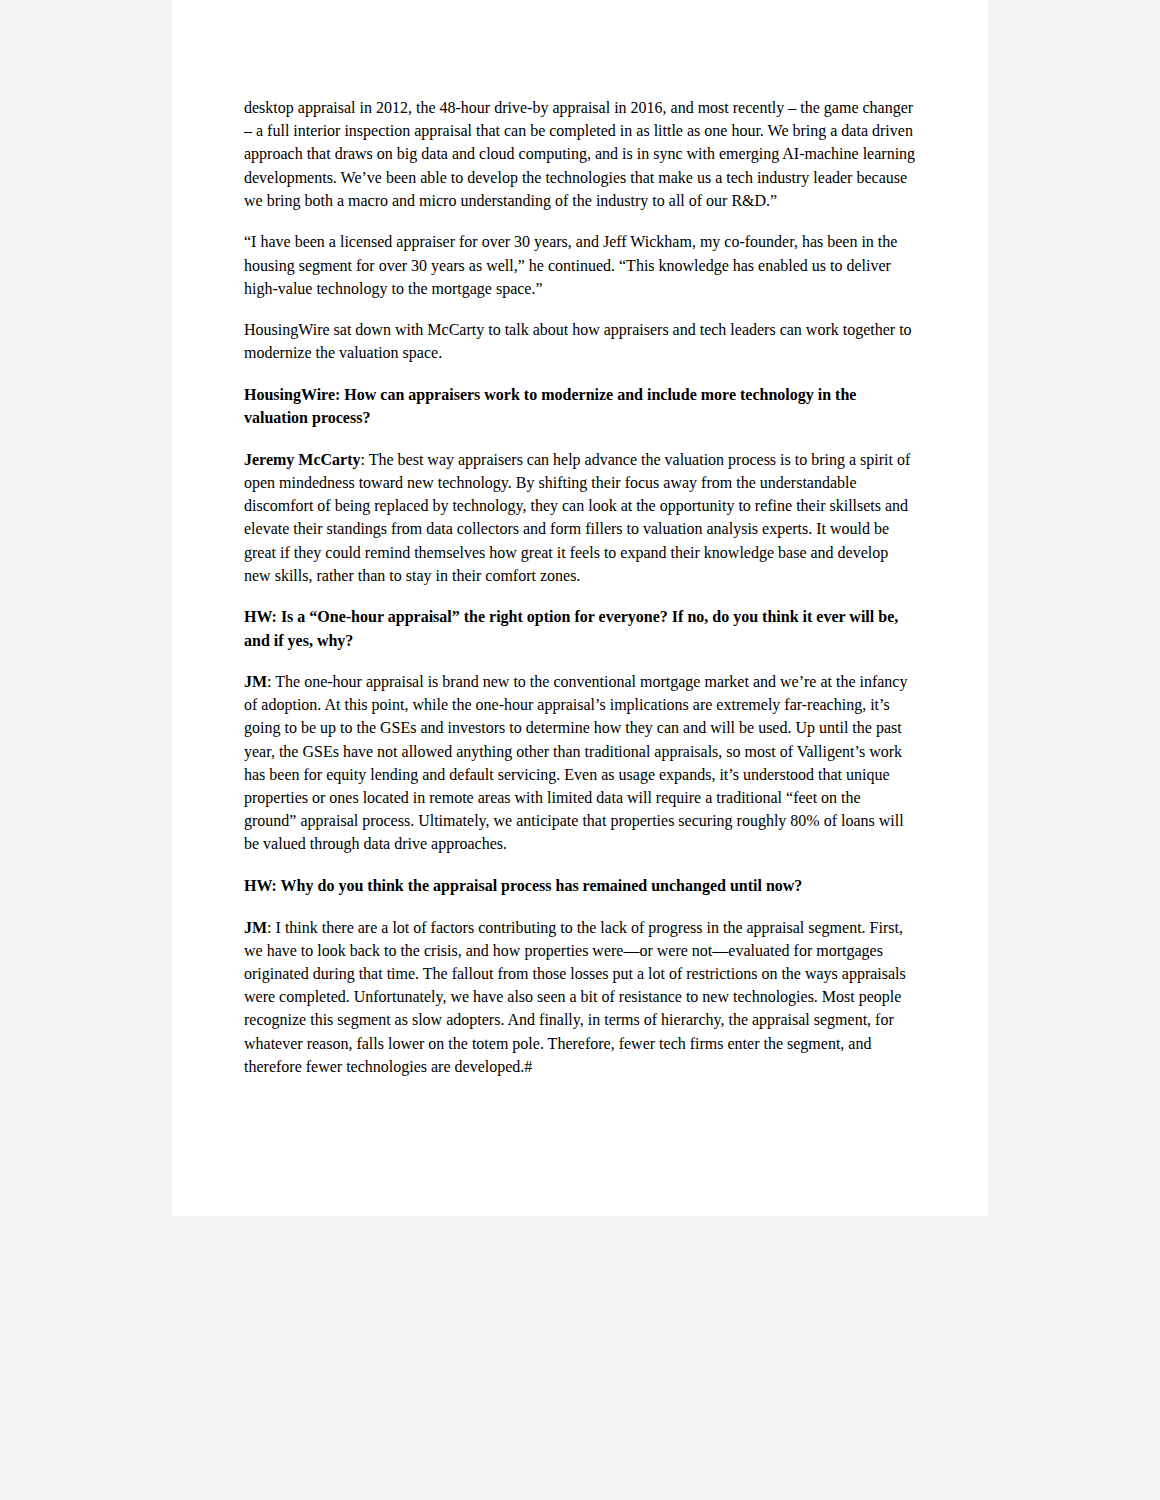desktop appraisal in 2012, the 48-hour drive-by appraisal in 2016, and most recently – the game changer – a full interior inspection appraisal that can be completed in as little as one hour. We bring a data driven approach that draws on big data and cloud computing, and is in sync with emerging AI-machine learning developments. We’ve been able to develop the technologies that make us a tech industry leader because we bring both a macro and micro understanding of the industry to all of our R&D.”
“I have been a licensed appraiser for over 30 years, and Jeff Wickham, my co-founder, has been in the housing segment for over 30 years as well,” he continued. “This knowledge has enabled us to deliver high-value technology to the mortgage space.”
HousingWire sat down with McCarty to talk about how appraisers and tech leaders can work together to modernize the valuation space.
HousingWire: How can appraisers work to modernize and include more technology in the valuation process?
Jeremy McCarty: The best way appraisers can help advance the valuation process is to bring a spirit of open mindedness toward new technology. By shifting their focus away from the understandable discomfort of being replaced by technology, they can look at the opportunity to refine their skillsets and elevate their standings from data collectors and form fillers to valuation analysis experts. It would be great if they could remind themselves how great it feels to expand their knowledge base and develop new skills, rather than to stay in their comfort zones.
HW: Is a “One-hour appraisal” the right option for everyone? If no, do you think it ever will be, and if yes, why?
JM: The one-hour appraisal is brand new to the conventional mortgage market and we’re at the infancy of adoption. At this point, while the one-hour appraisal’s implications are extremely far-reaching, it’s going to be up to the GSEs and investors to determine how they can and will be used. Up until the past year, the GSEs have not allowed anything other than traditional appraisals, so most of Valligent’s work has been for equity lending and default servicing. Even as usage expands, it’s understood that unique properties or ones located in remote areas with limited data will require a traditional “feet on the ground” appraisal process. Ultimately, we anticipate that properties securing roughly 80% of loans will be valued through data drive approaches.
HW: Why do you think the appraisal process has remained unchanged until now?
JM: I think there are a lot of factors contributing to the lack of progress in the appraisal segment. First, we have to look back to the crisis, and how properties were—or were not—evaluated for mortgages originated during that time. The fallout from those losses put a lot of restrictions on the ways appraisals were completed. Unfortunately, we have also seen a bit of resistance to new technologies. Most people recognize this segment as slow adopters. And finally, in terms of hierarchy, the appraisal segment, for whatever reason, falls lower on the totem pole. Therefore, fewer tech firms enter the segment, and therefore fewer technologies are developed.#